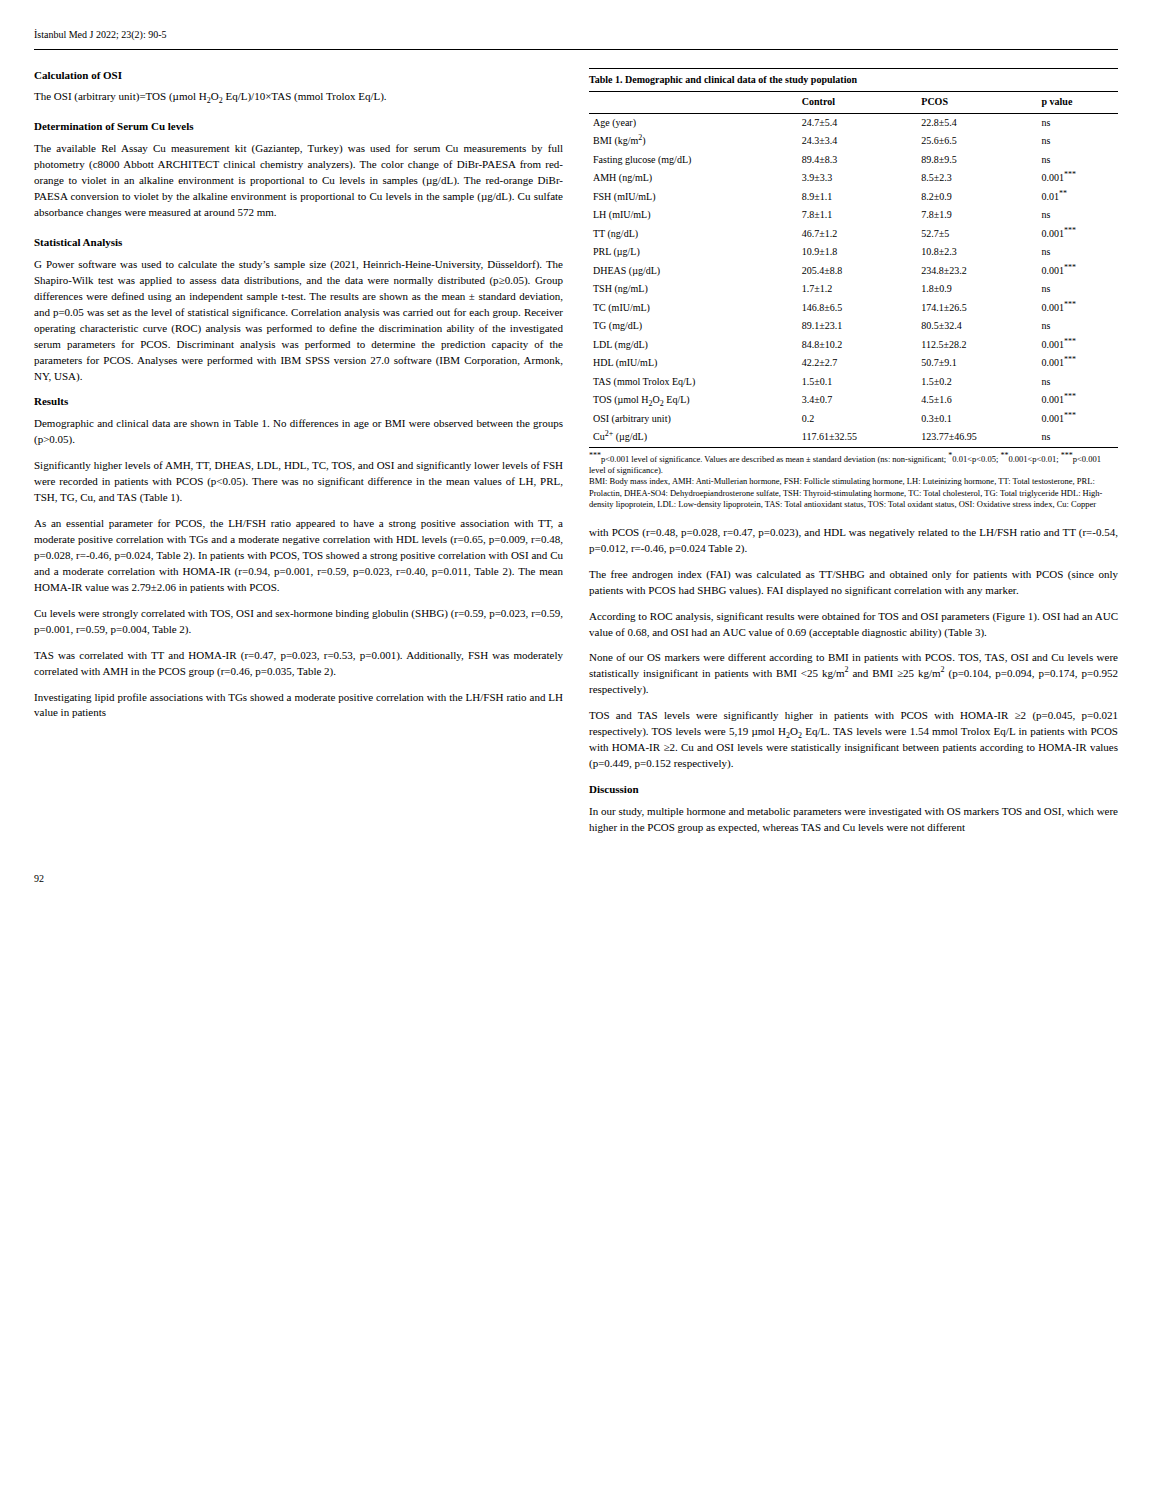İstanbul Med J 2022; 23(2): 90-5
Calculation of OSI
The OSI (arbitrary unit)=TOS (µmol H2O2 Eq/L)/10×TAS (mmol Trolox Eq/L).
Determination of Serum Cu levels
The available Rel Assay Cu measurement kit (Gaziantep, Turkey) was used for serum Cu measurements by full photometry (c8000 Abbott ARCHITECT clinical chemistry analyzers). The color change of DiBr-PAESA from red-orange to violet in an alkaline environment is proportional to Cu levels in samples (µg/dL). The red-orange DiBr-PAESA conversion to violet by the alkaline environment is proportional to Cu levels in the sample (µg/dL). Cu sulfate absorbance changes were measured at around 572 mm.
Statistical Analysis
G Power software was used to calculate the study’s sample size (2021, Heinrich-Heine-University, Düsseldorf). The Shapiro-Wilk test was applied to assess data distributions, and the data were normally distributed (p≥0.05). Group differences were defined using an independent sample t-test. The results are shown as the mean ± standard deviation, and p=0.05 was set as the level of statistical significance. Correlation analysis was carried out for each group. Receiver operating characteristic curve (ROC) analysis was performed to define the discrimination ability of the investigated serum parameters for PCOS. Discriminant analysis was performed to determine the prediction capacity of the parameters for PCOS. Analyses were performed with IBM SPSS version 27.0 software (IBM Corporation, Armonk, NY, USA).
Results
Demographic and clinical data are shown in Table 1. No differences in age or BMI were observed between the groups (p>0.05).
Significantly higher levels of AMH, TT, DHEAS, LDL, HDL, TC, TOS, and OSI and significantly lower levels of FSH were recorded in patients with PCOS (p<0.05). There was no significant difference in the mean values of LH, PRL, TSH, TG, Cu, and TAS (Table 1).
As an essential parameter for PCOS, the LH/FSH ratio appeared to have a strong positive association with TT, a moderate positive correlation with TGs and a moderate negative correlation with HDL levels (r=0.65, p=0.009, r=0.48, p=0.028, r=-0.46, p=0.024, Table 2). In patients with PCOS, TOS showed a strong positive correlation with OSI and Cu and a moderate correlation with HOMA-IR (r=0.94, p=0.001, r=0.59, p=0.023, r=0.40, p=0.011, Table 2). The mean HOMA-IR value was 2.79±2.06 in patients with PCOS.
Cu levels were strongly correlated with TOS, OSI and sex-hormone binding globulin (SHBG) (r=0.59, p=0.023, r=0.59, p=0.001, r=0.59, p=0.004, Table 2).
TAS was correlated with TT and HOMA-IR (r=0.47, p=0.023, r=0.53, p=0.001). Additionally, FSH was moderately correlated with AMH in the PCOS group (r=0.46, p=0.035, Table 2).
Investigating lipid profile associations with TGs showed a moderate positive correlation with the LH/FSH ratio and LH value in patients
Table 1. Demographic and clinical data of the study population
| | Control | PCOS | p value |
| --- | --- | --- | --- |
| Age (year) | 24.7±5.4 | 22.8±5.4 | ns |
| BMI (kg/m 2 ) | 24.3±3.4 | 25.6±6.5 | ns |
| Fasting glucose (mg/dL) | 89.4±8.3 | 89.8±9.5 | ns |
| AMH (ng/mL) | 3.9±3.3 | 8.5±2.3 | 0.001 *** |
| FSH (mIU/mL) | 8.9±1.1 | 8.2±0.9 | 0.01 ** |
| LH (mIU/mL) | 7.8±1.1 | 7.8±1.9 | ns |
| TT (ng/dL) | 46.7±1.2 | 52.7±5 | 0.001 *** |
| PRL (µg/L) | 10.9±1.8 | 10.8±2.3 | ns |
| DHEAS (µg/dL) | 205.4±8.8 | 234.8±23.2 | 0.001 *** |
| TSH (ng/mL) | 1.7±1.2 | 1.8±0.9 | ns |
| TC (mIU/mL) | 146.8±6.5 | 174.1±26.5 | 0.001 *** |
| TG (mg/dL) | 89.1±23.1 | 80.5±32.4 | ns |
| LDL (mg/dL) | 84.8±10.2 | 112.5±28.2 | 0.001 *** |
| HDL (mIU/mL) | 42.2±2.7 | 50.7±9.1 | 0.001 *** |
| TAS (mmol Trolox Eq/L) | 1.5±0.1 | 1.5±0.2 | ns |
| TOS (µmol H 2 O 2 Eq/L) | 3.4±0.7 | 4.5±1.6 | 0.001 *** |
| OSI (arbitrary unit) | 0.2 | 0.3±0.1 | 0.001 *** |
| Cu 2+ (µg/dL) | 117.61±32.55 | 123.77±46.95 | ns |
***p<0.001 level of significance. Values are described as mean ± standard deviation (ns: non-significant; *0.01<p<0.05; **0.001<p<0.01; ***p<0.001 level of significance).
BMI: Body mass index, AMH: Anti-Mullerian hormone, FSH: Follicle stimulating hormone, LH: Luteinizing hormone, TT: Total testosterone, PRL: Prolactin, DHEA-SO4: Dehydroepiandrosterone sulfate, TSH: Thyroid-stimulating hormone, TC: Total cholesterol, TG: Total triglyceride HDL: High-density lipoprotein, LDL: Low-density lipoprotein, TAS: Total antioxidant status, TOS: Total oxidant status, OSI: Oxidative stress index, Cu: Copper
with PCOS (r=0.48, p=0.028, r=0.47, p=0.023), and HDL was negatively related to the LH/FSH ratio and TT (r=-0.54, p=0.012, r=-0.46, p=0.024 Table 2).
The free androgen index (FAI) was calculated as TT/SHBG and obtained only for patients with PCOS (since only patients with PCOS had SHBG values). FAI displayed no significant correlation with any marker.
According to ROC analysis, significant results were obtained for TOS and OSI parameters (Figure 1). OSI had an AUC value of 0.68, and OSI had an AUC value of 0.69 (acceptable diagnostic ability) (Table 3).
None of our OS markers were different according to BMI in patients with PCOS. TOS, TAS, OSI and Cu levels were statistically insignificant in patients with BMI <25 kg/m2 and BMI ≥25 kg/m2 (p=0.104, p=0.094, p=0.174, p=0.952 respectively).
TOS and TAS levels were significantly higher in patients with PCOS with HOMA-IR ≥2 (p=0.045, p=0.021 respectively). TOS levels were 5,19 µmol H2O2 Eq/L. TAS levels were 1.54 mmol Trolox Eq/L in patients with PCOS with HOMA-IR ≥2. Cu and OSI levels were statistically insignificant between patients according to HOMA-IR values (p=0.449, p=0.152 respectively).
Discussion
In our study, multiple hormone and metabolic parameters were investigated with OS markers TOS and OSI, which were higher in the PCOS group as expected, whereas TAS and Cu levels were not different
92